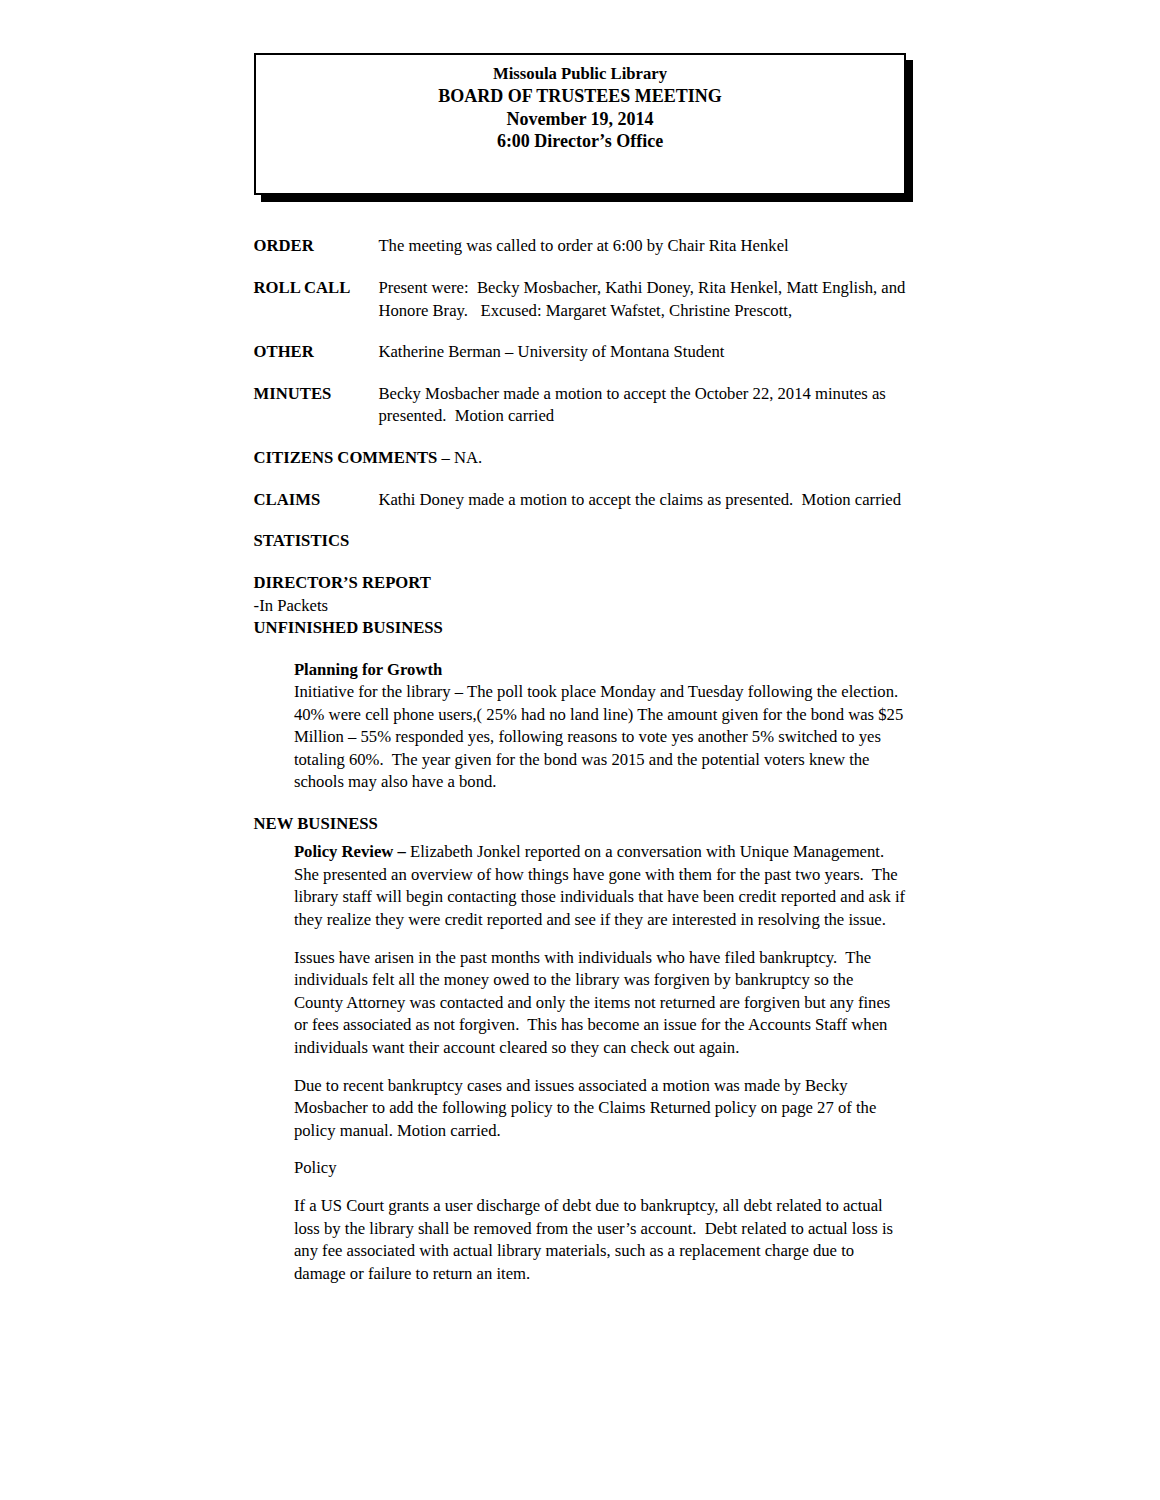Missoula Public Library
BOARD OF TRUSTEES MEETING
November 19, 2014
6:00 Director’s Office
ORDER
The meeting was called to order at 6:00 by Chair Rita Henkel
ROLL CALL
Present were: Becky Mosbacher, Kathi Doney, Rita Henkel, Matt English, and Honore Bray. Excused: Margaret Wafstet, Christine Prescott,
OTHER
Katherine Berman – University of Montana Student
MINUTES
Becky Mosbacher made a motion to accept the October 22, 2014 minutes as presented. Motion carried
CITIZENS COMMENTS – NA.
CLAIMS
Kathi Doney made a motion to accept the claims as presented. Motion carried
STATISTICS
DIRECTOR’S REPORT
-In Packets
UNFINISHED BUSINESS
Planning for Growth
Initiative for the library – The poll took place Monday and Tuesday following the election. 40% were cell phone users,( 25% had no land line) The amount given for the bond was $25 Million – 55% responded yes, following reasons to vote yes another 5% switched to yes totaling 60%. The year given for the bond was 2015 and the potential voters knew the schools may also have a bond.
NEW BUSINESS
Policy Review – Elizabeth Jonkel reported on a conversation with Unique Management. She presented an overview of how things have gone with them for the past two years. The library staff will begin contacting those individuals that have been credit reported and ask if they realize they were credit reported and see if they are interested in resolving the issue.
Issues have arisen in the past months with individuals who have filed bankruptcy. The individuals felt all the money owed to the library was forgiven by bankruptcy so the County Attorney was contacted and only the items not returned are forgiven but any fines or fees associated as not forgiven. This has become an issue for the Accounts Staff when individuals want their account cleared so they can check out again.
Due to recent bankruptcy cases and issues associated a motion was made by Becky Mosbacher to add the following policy to the Claims Returned policy on page 27 of the policy manual. Motion carried.
Policy
If a US Court grants a user discharge of debt due to bankruptcy, all debt related to actual loss by the library shall be removed from the user’s account. Debt related to actual loss is any fee associated with actual library materials, such as a replacement charge due to damage or failure to return an item.